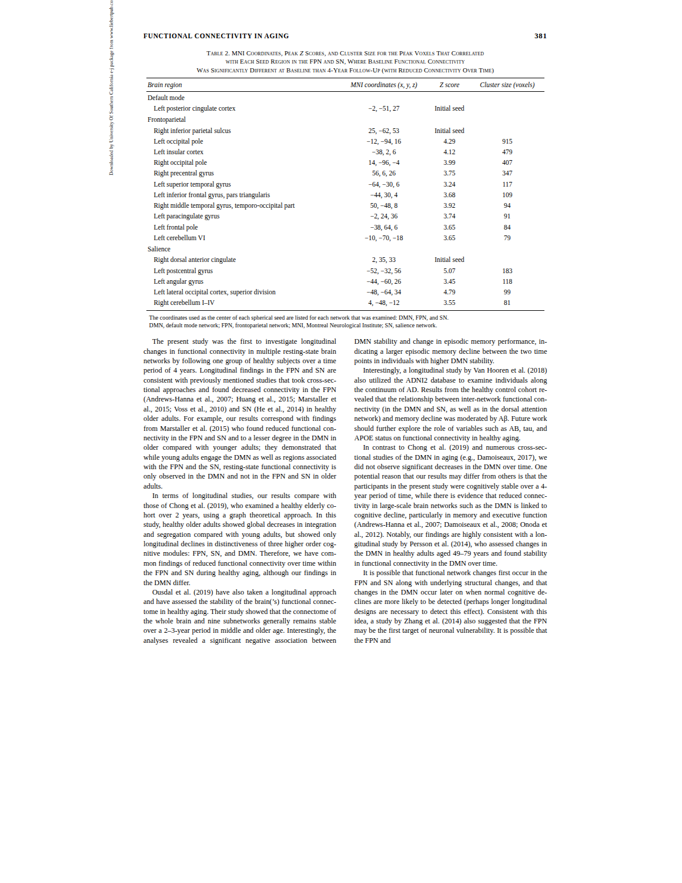Downloaded by University Of Southern California e-j package from www.liebertpub.com at 10/27/20. For personal use only.
Functional Connectivity in Aging 381
Table 2. MNI Coordinates, Peak Z Scores, and Cluster Size for the Peak Voxels That Correlated
with Each Seed Region in the FPN and SN, Where Baseline Functional Connectivity
Was Significantly Different at Baseline than 4-Year Follow-Up (with Reduced Connectivity Over Time)
| Brain region | MNI coordinates (x, y, z) | Z score | Cluster size (voxels) |
| --- | --- | --- | --- |
| Default mode | | | |
| Left posterior cingulate cortex | −2, −51, 27 | Initial seed | |
| Frontoparietal | | | |
| Right inferior parietal sulcus | 25, −62, 53 | Initial seed | |
| Left occipital pole | −12, −94, 16 | 4.29 | 915 |
| Left insular cortex | −38, 2, 6 | 4.12 | 479 |
| Right occipital pole | 14, −96, −4 | 3.99 | 407 |
| Right precentral gyrus | 56, 6, 26 | 3.75 | 347 |
| Left superior temporal gyrus | −64, −30, 6 | 3.24 | 117 |
| Left inferior frontal gyrus, pars triangularis | −44, 30, 4 | 3.68 | 109 |
| Right middle temporal gyrus, temporo-occipital part | 50, −48, 8 | 3.92 | 94 |
| Left paracingulate gyrus | −2, 24, 36 | 3.74 | 91 |
| Left frontal pole | −38, 64, 6 | 3.65 | 84 |
| Left cerebellum VI | −10, −70, −18 | 3.65 | 79 |
| Salience | | | |
| Right dorsal anterior cingulate | 2, 35, 33 | Initial seed | |
| Left postcentral gyrus | −52, −32, 56 | 5.07 | 183 |
| Left angular gyrus | −44, −60, 26 | 3.45 | 118 |
| Left lateral occipital cortex, superior division | −48, −64, 34 | 4.79 | 99 |
| Right cerebellum I–IV | 4, −48, −12 | 3.55 | 81 |
The coordinates used as the center of each spherical seed are listed for each network that was examined: DMN, FPN, and SN.
DMN, default mode network; FPN, frontoparietal network; MNI, Montreal Neurological Institute; SN, salience network.
The present study was the first to investigate longitudinal changes in functional connectivity in multiple resting-state brain networks by following one group of healthy subjects over a time period of 4 years. Longitudinal findings in the FPN and SN are consistent with previously mentioned studies that took cross-sectional approaches and found decreased connectivity in the FPN (Andrews-Hanna et al., 2007; Huang et al., 2015; Marstaller et al., 2015; Voss et al., 2010) and SN (He et al., 2014) in healthy older adults. For example, our results correspond with findings from Marstaller et al. (2015) who found reduced functional connectivity in the FPN and SN and to a lesser degree in the DMN in older compared with younger adults; they demonstrated that while young adults engage the DMN as well as regions associated with the FPN and the SN, resting-state functional connectivity is only observed in the DMN and not in the FPN and SN in older adults.
In terms of longitudinal studies, our results compare with those of Chong et al. (2019), who examined a healthy elderly cohort over 2 years, using a graph theoretical approach. In this study, healthy older adults showed global decreases in integration and segregation compared with young adults, but showed only longitudinal declines in distinctiveness of three higher order cognitive modules: FPN, SN, and DMN. Therefore, we have common findings of reduced functional connectivity over time within the FPN and SN during healthy aging, although our findings in the DMN differ.
Ousdal et al. (2019) have also taken a longitudinal approach and have assessed the stability of the brain(’s) functional connectome in healthy aging. Their study showed that the connectome of the whole brain and nine subnetworks generally remains stable over a 2–3-year period in middle and older age. Interestingly, the analyses revealed a significant negative association between DMN stability and change in episodic memory performance, indicating a larger episodic memory decline between the two time points in individuals with higher DMN stability.
Interestingly, a longitudinal study by Van Hooren et al. (2018) also utilized the ADNI2 database to examine individuals along the continuum of AD. Results from the healthy control cohort revealed that the relationship between inter-network functional connectivity (in the DMN and SN, as well as in the dorsal attention network) and memory decline was moderated by Aβ. Future work should further explore the role of variables such as AB, tau, and APOE status on functional connectivity in healthy aging.
In contrast to Chong et al. (2019) and numerous cross-sectional studies of the DMN in aging (e.g., Damoiseaux, 2017), we did not observe significant decreases in the DMN over time. One potential reason that our results may differ from others is that the participants in the present study were cognitively stable over a 4-year period of time, while there is evidence that reduced connectivity in large-scale brain networks such as the DMN is linked to cognitive decline, particularly in memory and executive function (Andrews-Hanna et al., 2007; Damoiseaux et al., 2008; Onoda et al., 2012). Notably, our findings are highly consistent with a longitudinal study by Persson et al. (2014), who assessed changes in the DMN in healthy adults aged 49–79 years and found stability in functional connectivity in the DMN over time.
It is possible that functional network changes first occur in the FPN and SN along with underlying structural changes, and that changes in the DMN occur later on when normal cognitive declines are more likely to be detected (perhaps longer longitudinal designs are necessary to detect this effect). Consistent with this idea, a study by Zhang et al. (2014) also suggested that the FPN may be the first target of neuronal vulnerability. It is possible that the FPN and